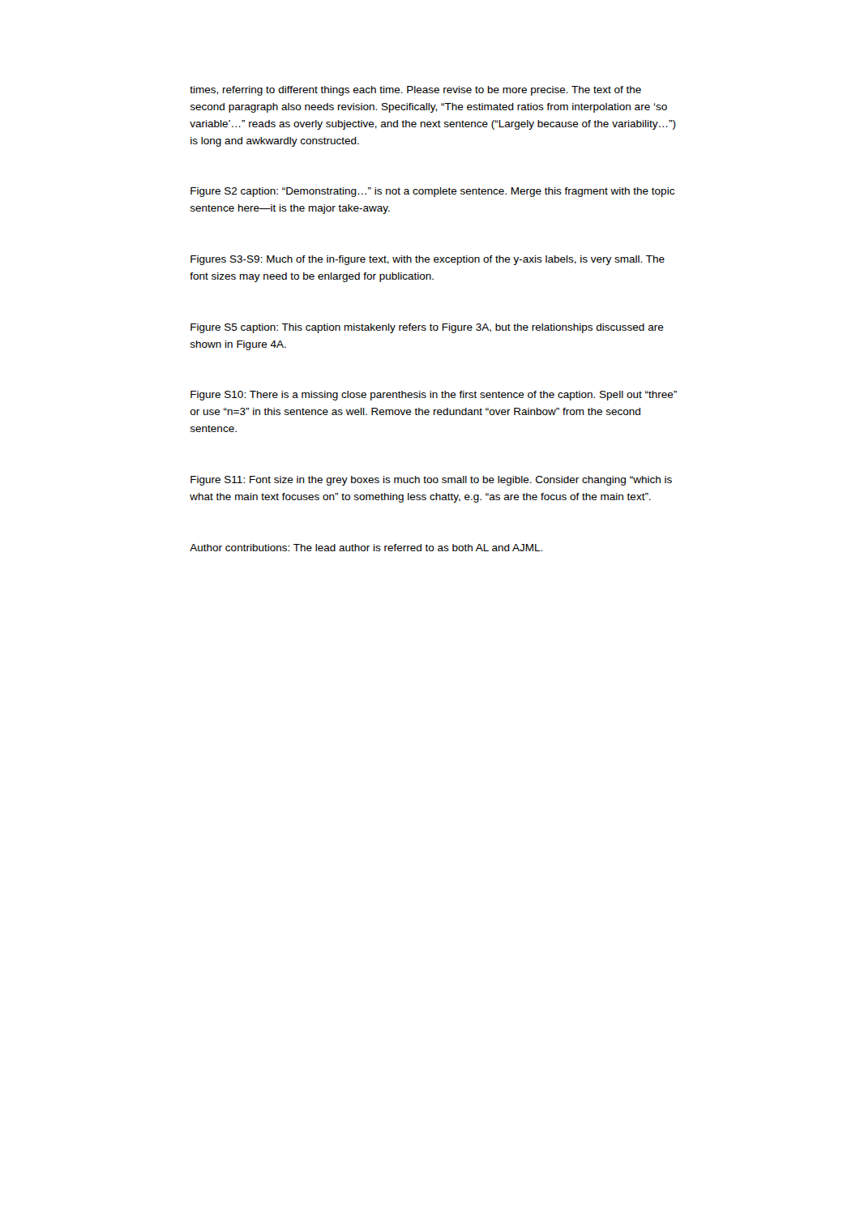times, referring to different things each time. Please revise to be more precise. The text of the second paragraph also needs revision. Specifically, “The estimated ratios from interpolation are ‘so variable’…” reads as overly subjective, and the next sentence (“Largely because of the variability…”) is long and awkwardly constructed.
Figure S2 caption: “Demonstrating…” is not a complete sentence. Merge this fragment with the topic sentence here—it is the major take-away.
Figures S3-S9: Much of the in-figure text, with the exception of the y-axis labels, is very small. The font sizes may need to be enlarged for publication.
Figure S5 caption: This caption mistakenly refers to Figure 3A, but the relationships discussed are shown in Figure 4A.
Figure S10: There is a missing close parenthesis in the first sentence of the caption. Spell out “three” or use “n=3” in this sentence as well. Remove the redundant “over Rainbow” from the second sentence.
Figure S11: Font size in the grey boxes is much too small to be legible. Consider changing “which is what the main text focuses on” to something less chatty, e.g. “as are the focus of the main text”.
Author contributions: The lead author is referred to as both AL and AJML.